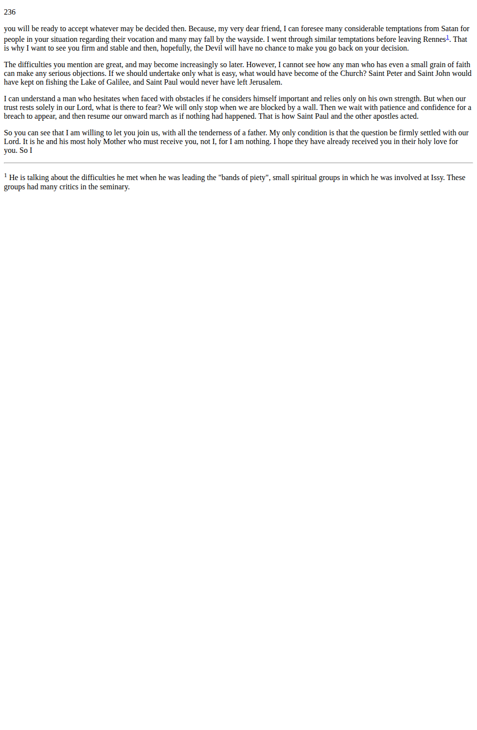236
you will be ready to accept whatever may be decided then. Because, my very dear friend, I can foresee many considerable temptations from Satan for people in your situation regarding their vocation and many may fall by the wayside. I went through similar temptations before leaving Rennes1. That is why I want to see you firm and stable and then, hopefully, the Devil will have no chance to make you go back on your decision.
The difficulties you mention are great, and may become increasingly so later. However, I cannot see how any man who has even a small grain of faith can make any serious objections. If we should undertake only what is easy, what would have become of the Church? Saint Peter and Saint John would have kept on fishing the Lake of Galilee, and Saint Paul would never have left Jerusalem.
I can understand a man who hesitates when faced with obstacles if he considers himself important and relies only on his own strength. But when our trust rests solely in our Lord, what is there to fear? We will only stop when we are blocked by a wall. Then we wait with patience and confidence for a breach to appear, and then resume our onward march as if nothing had happened. That is how Saint Paul and the other apostles acted.
So you can see that I am willing to let you join us, with all the tenderness of a father. My only condition is that the question be firmly settled with our Lord. It is he and his most holy Mother who must receive you, not I, for I am nothing. I hope they have already received you in their holy love for you. So I
1 He is talking about the difficulties he met when he was leading the "bands of piety", small spiritual groups in which he was involved at Issy. These groups had many critics in the seminary.